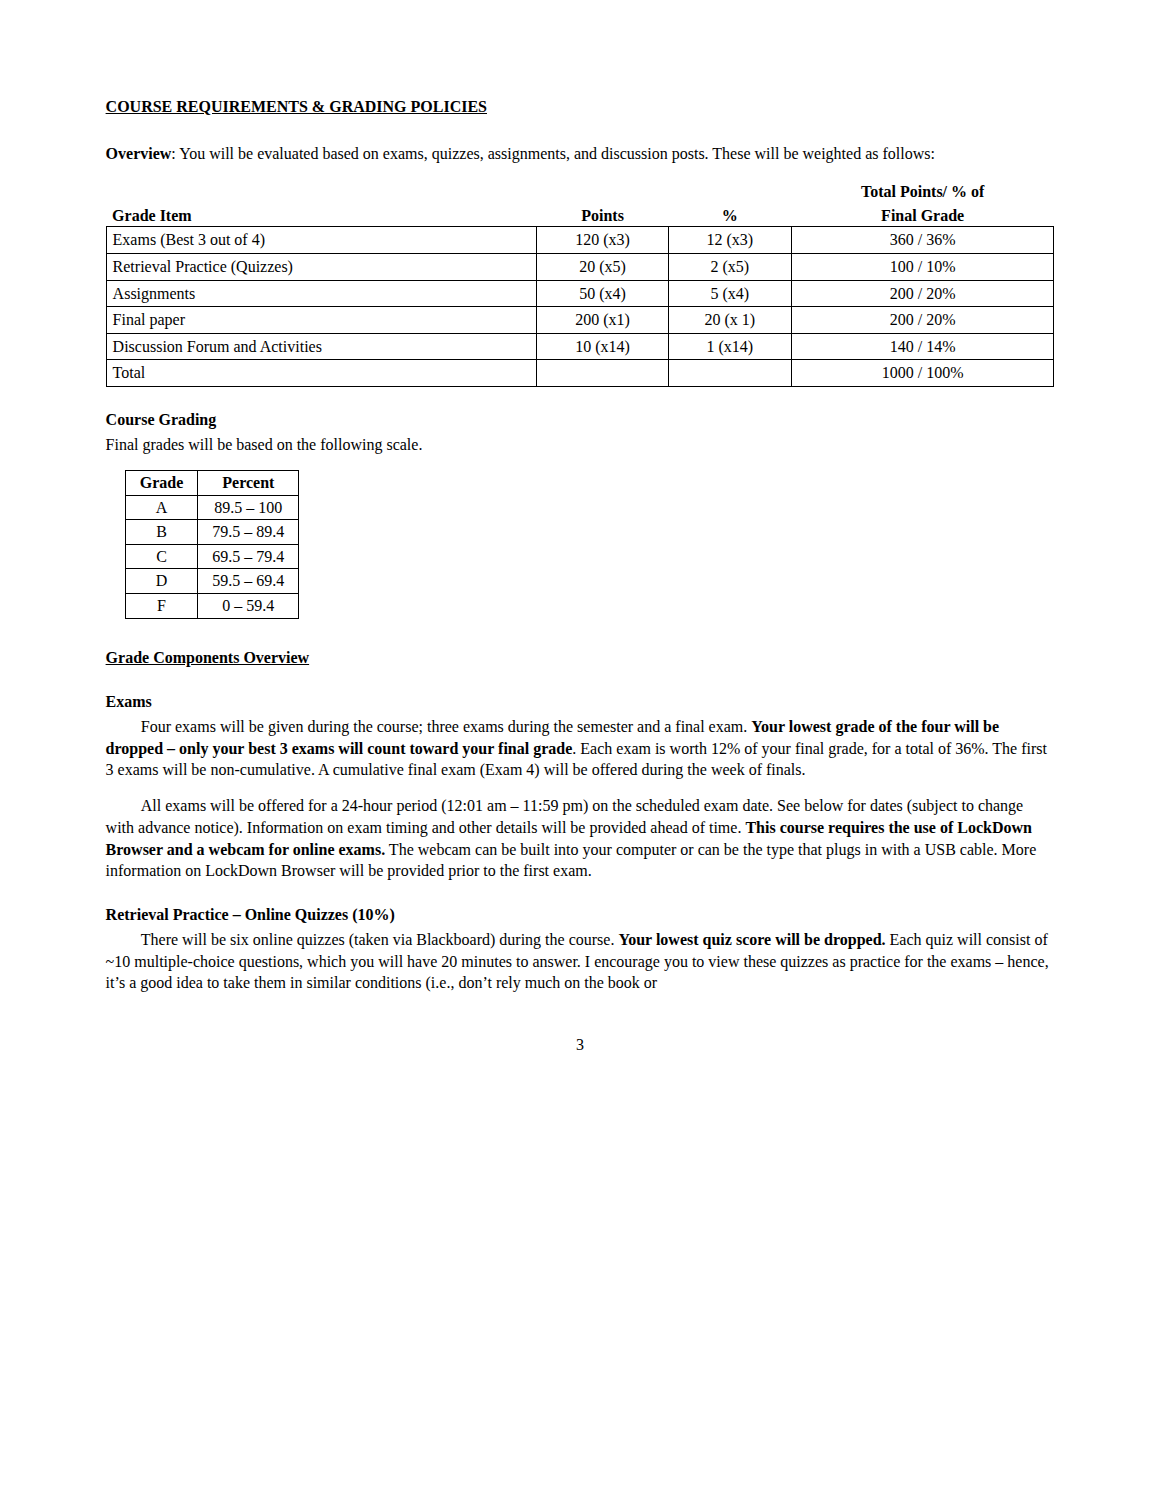COURSE REQUIREMENTS & GRADING POLICIES
Overview: You will be evaluated based on exams, quizzes, assignments, and discussion posts. These will be weighted as follows:
| | | | Total Points/ % of |
| --- | --- | --- | --- |
| Grade Item | Points | % | Final Grade |
| Exams (Best 3 out of 4) | 120 (x3) | 12 (x3) | 360 / 36% |
| Retrieval Practice (Quizzes) | 20 (x5) | 2 (x5) | 100 / 10% |
| Assignments | 50 (x4) | 5 (x4) | 200 / 20% |
| Final paper | 200 (x1) | 20 (x 1) | 200 / 20% |
| Discussion Forum and Activities | 10 (x14) | 1 (x14) | 140 / 14% |
| Total | | | 1000 / 100% |
Course Grading
Final grades will be based on the following scale.
| Grade | Percent |
| --- | --- |
| A | 89.5 – 100 |
| B | 79.5 – 89.4 |
| C | 69.5 – 79.4 |
| D | 59.5 – 69.4 |
| F | 0 – 59.4 |
Grade Components Overview
Exams
Four exams will be given during the course; three exams during the semester and a final exam. Your lowest grade of the four will be dropped – only your best 3 exams will count toward your final grade. Each exam is worth 12% of your final grade, for a total of 36%. The first 3 exams will be non-cumulative. A cumulative final exam (Exam 4) will be offered during the week of finals.
All exams will be offered for a 24-hour period (12:01 am – 11:59 pm) on the scheduled exam date. See below for dates (subject to change with advance notice). Information on exam timing and other details will be provided ahead of time. This course requires the use of LockDown Browser and a webcam for online exams. The webcam can be built into your computer or can be the type that plugs in with a USB cable. More information on LockDown Browser will be provided prior to the first exam.
Retrieval Practice – Online Quizzes (10%)
There will be six online quizzes (taken via Blackboard) during the course. Your lowest quiz score will be dropped. Each quiz will consist of ~10 multiple-choice questions, which you will have 20 minutes to answer. I encourage you to view these quizzes as practice for the exams – hence, it’s a good idea to take them in similar conditions (i.e., don’t rely much on the book or
3